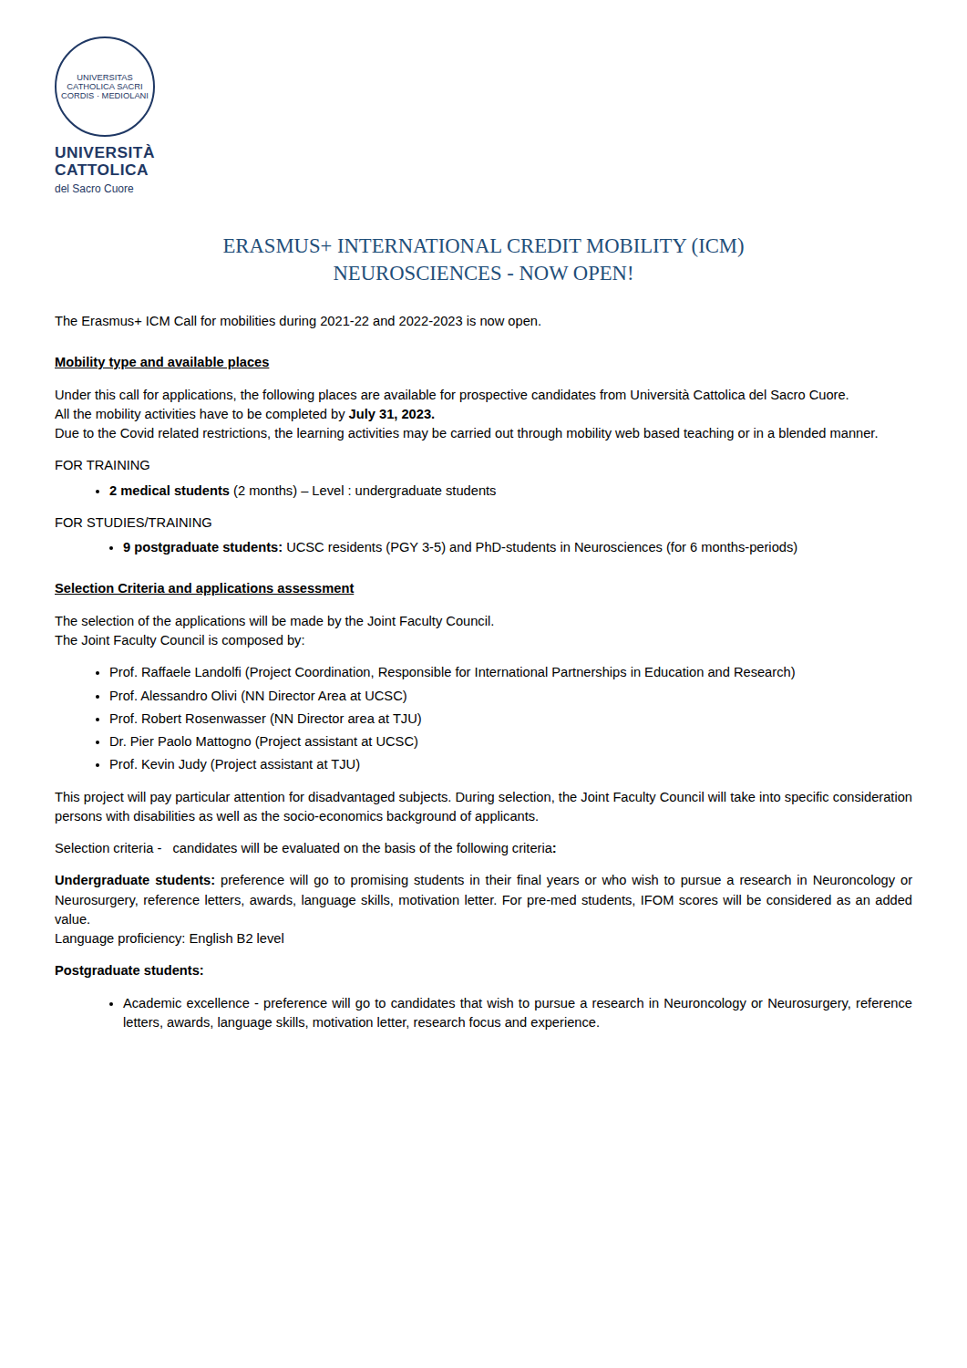UNIVERSITAS CATHOLICA SACRI CORDIS · MEDIOLANI
UNIVERSITÀ
CATTOLICA
del Sacro Cuore
ERASMUS+ INTERNATIONAL CREDIT MOBILITY (ICM)
NEUROSCIENCES - NOW OPEN!
The Erasmus+ ICM Call for mobilities during 2021-22 and 2022-2023 is now open.
Mobility type and available places
Under this call for applications, the following places are available for prospective candidates from Università Cattolica del Sacro Cuore.
All the mobility activities have to be completed by July 31, 2023.
Due to the Covid related restrictions, the learning activities may be carried out through mobility web based teaching or in a blended manner.
FOR TRAINING
2 medical students (2 months) – Level : undergraduate students
FOR STUDIES/TRAINING
9 postgraduate students: UCSC residents (PGY 3-5) and PhD-students in Neurosciences (for 6 months-periods)
Selection Criteria and applications assessment
The selection of the applications will be made by the Joint Faculty Council.
The Joint Faculty Council is composed by:
Prof. Raffaele Landolfi (Project Coordination, Responsible for International Partnerships in Education and Research)
Prof. Alessandro Olivi (NN Director Area at UCSC)
Prof. Robert Rosenwasser (NN Director area at TJU)
Dr. Pier Paolo Mattogno (Project assistant at UCSC)
Prof. Kevin Judy (Project assistant at TJU)
This project will pay particular attention for disadvantaged subjects. During selection, the Joint Faculty Council will take into specific consideration persons with disabilities as well as the socio-economics background of applicants.
Selection criteria - candidates will be evaluated on the basis of the following criteria:
Undergraduate students: preference will go to promising students in their final years or who wish to pursue a research in Neuroncology or Neurosurgery, reference letters, awards, language skills, motivation letter. For pre-med students, IFOM scores will be considered as an added value.
Language proficiency: English B2 level
Postgraduate students:
Academic excellence - preference will go to candidates that wish to pursue a research in Neuroncology or Neurosurgery, reference letters, awards, language skills, motivation letter, research focus and experience.